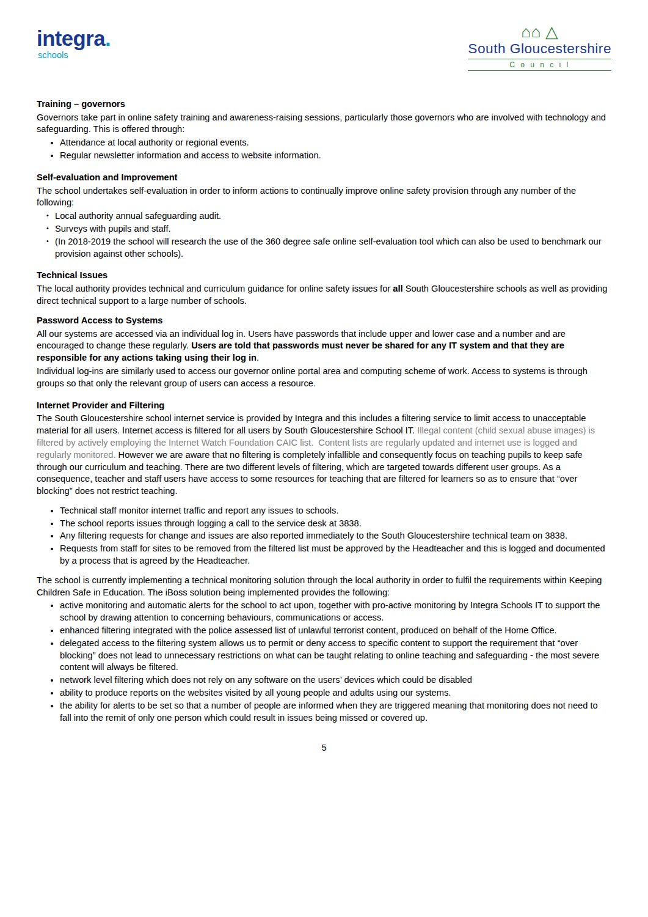integra.
schools
⌂⌂ △
South Gloucestershire
C o u n c i l
Training – governors
Governors take part in online safety training and awareness-raising sessions, particularly those governors who are involved with technology and safeguarding. This is offered through:
Attendance at local authority or regional events.
Regular newsletter information and access to website information.
Self-evaluation and Improvement
The school undertakes self-evaluation in order to inform actions to continually improve online safety provision through any number of the following:
Local authority annual safeguarding audit.
Surveys with pupils and staff.
(In 2018-2019 the school will research the use of the 360 degree safe online self-evaluation tool which can also be used to benchmark our provision against other schools).
Technical Issues
The local authority provides technical and curriculum guidance for online safety issues for all South Gloucestershire schools as well as providing direct technical support to a large number of schools.
Password Access to Systems
All our systems are accessed via an individual log in. Users have passwords that include upper and lower case and a number and are encouraged to change these regularly. Users are told that passwords must never be shared for any IT system and that they are responsible for any actions taking using their log in.
Individual log-ins are similarly used to access our governor online portal area and computing scheme of work. Access to systems is through groups so that only the relevant group of users can access a resource.
Internet Provider and Filtering
The South Gloucestershire school internet service is provided by Integra and this includes a filtering service to limit access to unacceptable material for all users. Internet access is filtered for all users by South Gloucestershire School IT. Illegal content (child sexual abuse images) is filtered by actively employing the Internet Watch Foundation CAIC list. Content lists are regularly updated and internet use is logged and regularly monitored. However we are aware that no filtering is completely infallible and consequently focus on teaching pupils to keep safe through our curriculum and teaching. There are two different levels of filtering, which are targeted towards different user groups. As a consequence, teacher and staff users have access to some resources for teaching that are filtered for learners so as to ensure that “over blocking” does not restrict teaching.
Technical staff monitor internet traffic and report any issues to schools.
The school reports issues through logging a call to the service desk at 3838.
Any filtering requests for change and issues are also reported immediately to the South Gloucestershire technical team on 3838.
Requests from staff for sites to be removed from the filtered list must be approved by the Headteacher and this is logged and documented by a process that is agreed by the Headteacher.
The school is currently implementing a technical monitoring solution through the local authority in order to fulfil the requirements within Keeping Children Safe in Education. The iBoss solution being implemented provides the following:
active monitoring and automatic alerts for the school to act upon, together with pro-active monitoring by Integra Schools IT to support the school by drawing attention to concerning behaviours, communications or access.
enhanced filtering integrated with the police assessed list of unlawful terrorist content, produced on behalf of the Home Office.
delegated access to the filtering system allows us to permit or deny access to specific content to support the requirement that “over blocking” does not lead to unnecessary restrictions on what can be taught relating to online teaching and safeguarding - the most severe content will always be filtered.
network level filtering which does not rely on any software on the users’ devices which could be disabled
ability to produce reports on the websites visited by all young people and adults using our systems.
the ability for alerts to be set so that a number of people are informed when they are triggered meaning that monitoring does not need to fall into the remit of only one person which could result in issues being missed or covered up.
5